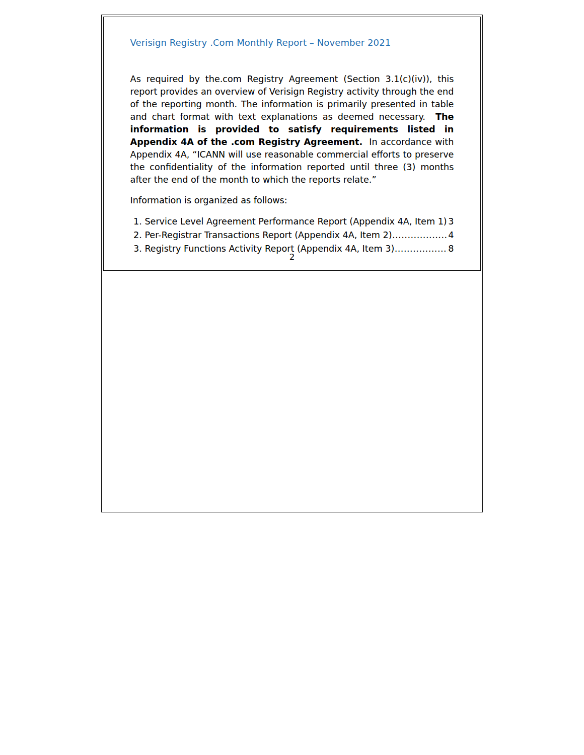Verisign Registry .Com Monthly Report – November 2021
As required by the.com Registry Agreement (Section 3.1(c)(iv)), this report provides an overview of Verisign Registry activity through the end of the reporting month. The information is primarily presented in table and chart format with text explanations as deemed necessary. The information is provided to satisfy requirements listed in Appendix 4A of the .com Registry Agreement. In accordance with Appendix 4A, “ICANN will use reasonable commercial efforts to preserve the confidentiality of the information reported until three (3) months after the end of the month to which the reports relate.”
Information is organized as follows:
Service Level Agreement Performance Report (Appendix 4A, Item 1) ............... 3
Per-Registrar Transactions Report (Appendix 4A, Item 2) .............................. 4
Registry Functions Activity Report (Appendix 4A, Item 3) .............................. 8
2